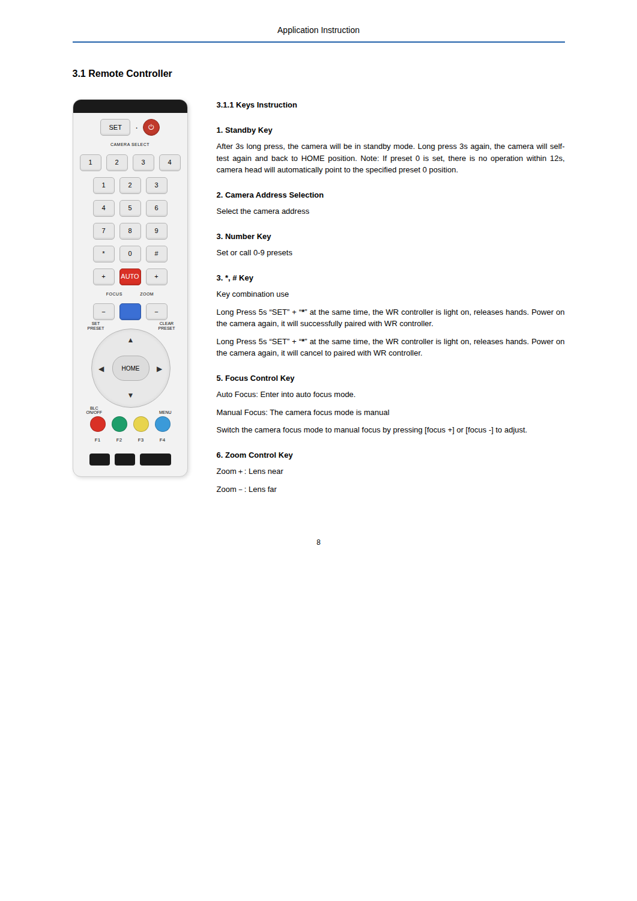Application Instruction
3.1 Remote Controller
SET
·
⏻
CAMERA SELECT
1
2
3
4
1
2
3
4
5
6
7
8
9
*
0
#
+
AUTO
+
FOCUS ZOOM
−
−
SET
PRESET
CLEAR
PRESET
BLC
ON/OFF
MENU
▲
▼
◀
▶
HOME
F1
F2
F3
F4
3.1.1 Keys Instruction
1. Standby Key
After 3s long press, the camera will be in standby mode. Long press 3s again, the camera will self-test again and back to HOME position. Note: If preset 0 is set, there is no operation within 12s, camera head will automatically point to the specified preset 0 position.
2. Camera Address Selection
Select the camera address
3. Number Key
Set or call 0-9 presets
3. *, # Key
Key combination use
Long Press 5s “SET” + “*” at the same time, the WR controller is light on, releases hands. Power on the camera again, it will successfully paired with WR controller.
Long Press 5s “SET” + “*” at the same time, the WR controller is light on, releases hands. Power on the camera again, it will cancel to paired with WR controller.
5. Focus Control Key
Auto Focus: Enter into auto focus mode.
Manual Focus: The camera focus mode is manual
Switch the camera focus mode to manual focus by pressing [focus +] or [focus -] to adjust.
6. Zoom Control Key
Zoom＋: Lens near
Zoom－: Lens far
8